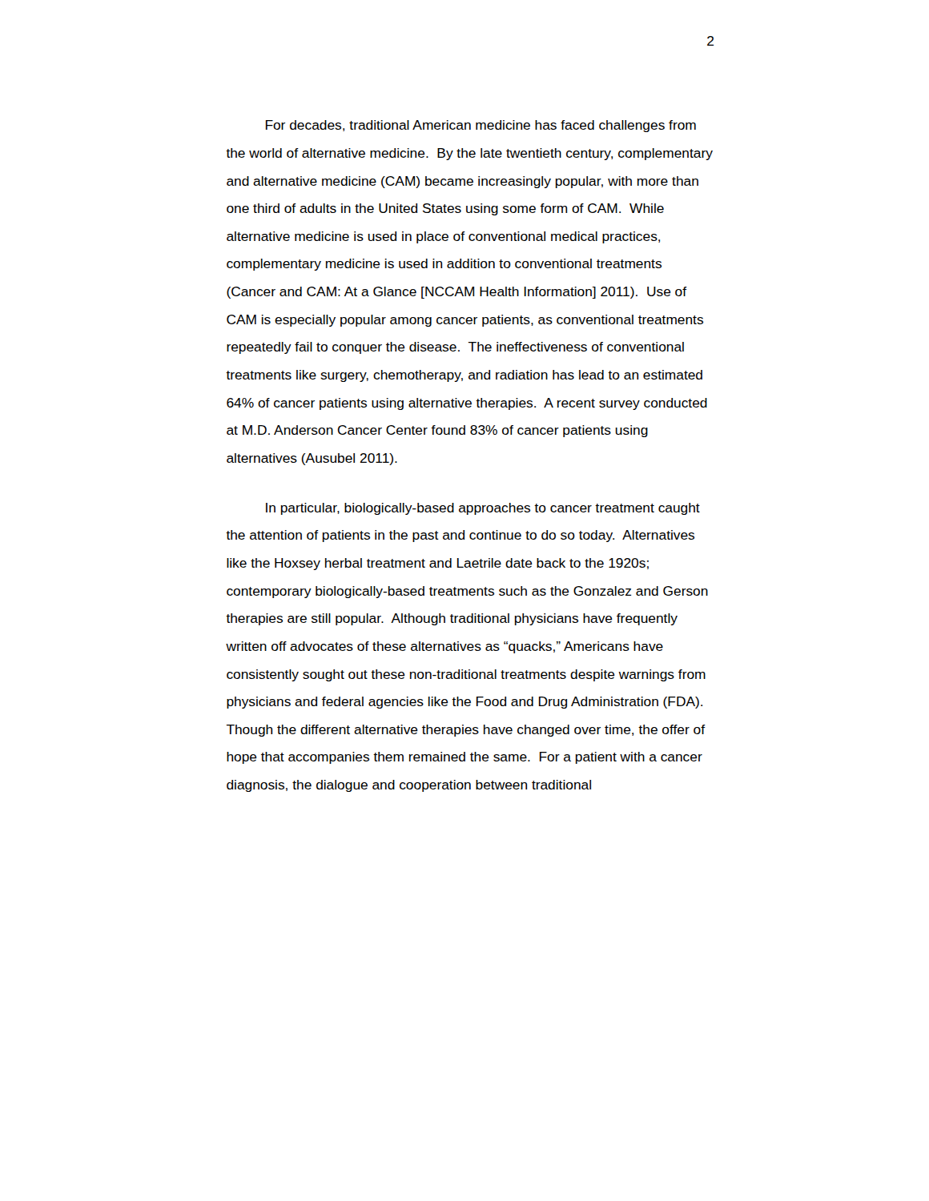2
For decades, traditional American medicine has faced challenges from the world of alternative medicine. By the late twentieth century, complementary and alternative medicine (CAM) became increasingly popular, with more than one third of adults in the United States using some form of CAM. While alternative medicine is used in place of conventional medical practices, complementary medicine is used in addition to conventional treatments (Cancer and CAM: At a Glance [NCCAM Health Information] 2011). Use of CAM is especially popular among cancer patients, as conventional treatments repeatedly fail to conquer the disease. The ineffectiveness of conventional treatments like surgery, chemotherapy, and radiation has lead to an estimated 64% of cancer patients using alternative therapies. A recent survey conducted at M.D. Anderson Cancer Center found 83% of cancer patients using alternatives (Ausubel 2011).
In particular, biologically-based approaches to cancer treatment caught the attention of patients in the past and continue to do so today. Alternatives like the Hoxsey herbal treatment and Laetrile date back to the 1920s; contemporary biologically-based treatments such as the Gonzalez and Gerson therapies are still popular. Although traditional physicians have frequently written off advocates of these alternatives as “quacks,” Americans have consistently sought out these non-traditional treatments despite warnings from physicians and federal agencies like the Food and Drug Administration (FDA). Though the different alternative therapies have changed over time, the offer of hope that accompanies them remained the same. For a patient with a cancer diagnosis, the dialogue and cooperation between traditional